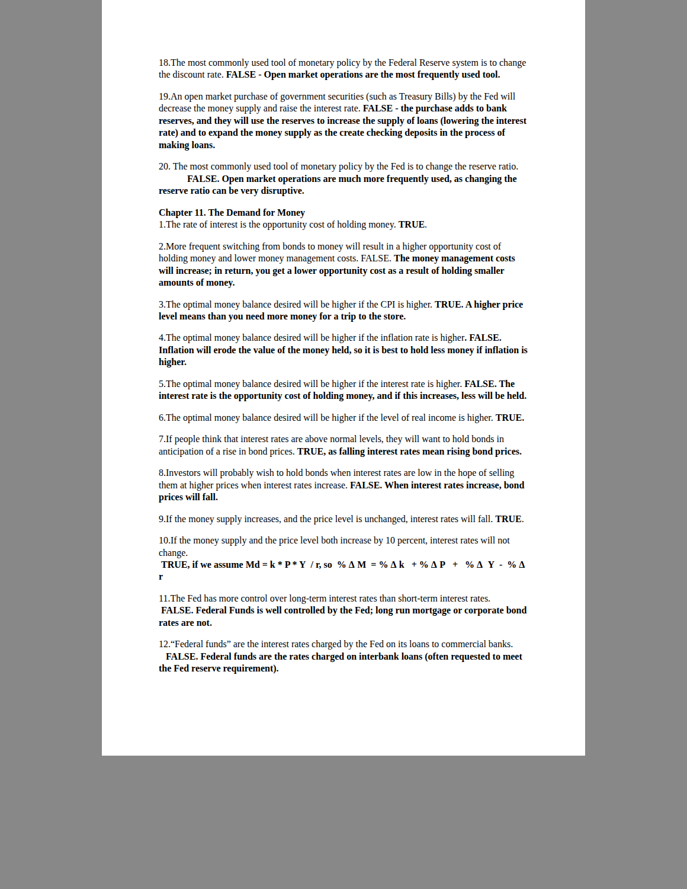18.The most commonly used tool of monetary policy by the Federal Reserve system is to change the discount rate. FALSE - Open market operations are the most frequently used tool.
19.An open market purchase of government securities (such as Treasury Bills) by the Fed will decrease the money supply and raise the interest rate. FALSE - the purchase adds to bank reserves, and they will use the reserves to increase the supply of loans (lowering the interest rate) and to expand the money supply as the create checking deposits in the process of making loans.
20. The most commonly used tool of monetary policy by the Fed is to change the reserve ratio.
FALSE. Open market operations are much more frequently used, as changing the reserve ratio can be very disruptive.
Chapter 11. The Demand for Money
1.The rate of interest is the opportunity cost of holding money. TRUE.
2.More frequent switching from bonds to money will result in a higher opportunity cost of holding money and lower money management costs. FALSE. The money management costs will increase; in return, you get a lower opportunity cost as a result of holding smaller amounts of money.
3.The optimal money balance desired will be higher if the CPI is higher. TRUE. A higher price level means than you need more money for a trip to the store.
4.The optimal money balance desired will be higher if the inflation rate is higher. FALSE. Inflation will erode the value of the money held, so it is best to hold less money if inflation is higher.
5.The optimal money balance desired will be higher if the interest rate is higher. FALSE. The interest rate is the opportunity cost of holding money, and if this increases, less will be held.
6.The optimal money balance desired will be higher if the level of real income is higher. TRUE.
7.If people think that interest rates are above normal levels, they will want to hold bonds in anticipation of a rise in bond prices. TRUE, as falling interest rates mean rising bond prices.
8.Investors will probably wish to hold bonds when interest rates are low in the hope of selling them at higher prices when interest rates increase. FALSE. When interest rates increase, bond prices will fall.
9.If the money supply increases, and the price level is unchanged, interest rates will fall. TRUE.
10.If the money supply and the price level both increase by 10 percent, interest rates will not change.
TRUE, if we assume Md = k * P * Y / r, so % Δ M = % Δ k + % Δ P + % Δ Y - % Δ r
11.The Fed has more control over long-term interest rates than short-term interest rates.
FALSE. Federal Funds is well controlled by the Fed; long run mortgage or corporate bond rates are not.
12.“Federal funds” are the interest rates charged by the Fed on its loans to commercial banks.
FALSE. Federal funds are the rates charged on interbank loans (often requested to meet the Fed reserve requirement).